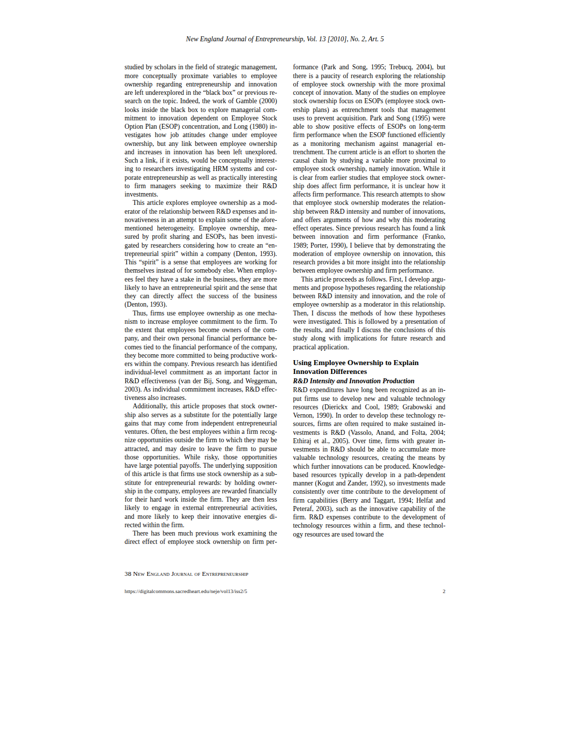New England Journal of Entrepreneurship, Vol. 13 [2010], No. 2, Art. 5
studied by scholars in the field of strategic management, more conceptually proximate variables to employee ownership regarding entrepreneurship and innovation are left underexplored in the “black box” or previous research on the topic. Indeed, the work of Gamble (2000) looks inside the black box to explore managerial commitment to innovation dependent on Employee Stock Option Plan (ESOP) concentration, and Long (1980) investigates how job attitudes change under employee ownership, but any link between employee ownership and increases in innovation has been left unexplored. Such a link, if it exists, would be conceptually interesting to researchers investigating HRM systems and corporate entrepreneurship as well as practically interesting to firm managers seeking to maximize their R&D investments.
This article explores employee ownership as a moderator of the relationship between R&D expenses and innovativeness in an attempt to explain some of the aforementioned heterogeneity. Employee ownership, measured by profit sharing and ESOPs, has been investigated by researchers considering how to create an “entrepreneurial spirit” within a company (Denton, 1993). This “spirit” is a sense that employees are working for themselves instead of for somebody else. When employees feel they have a stake in the business, they are more likely to have an entrepreneurial spirit and the sense that they can directly affect the success of the business (Denton, 1993).
Thus, firms use employee ownership as one mechanism to increase employee commitment to the firm. To the extent that employees become owners of the company, and their own personal financial performance becomes tied to the financial performance of the company, they become more committed to being productive workers within the company. Previous research has identified individual-level commitment as an important factor in R&D effectiveness (van der Bij, Song, and Weggeman, 2003). As individual commitment increases, R&D effectiveness also increases.
Additionally, this article proposes that stock ownership also serves as a substitute for the potentially large gains that may come from independent entrepreneurial ventures. Often, the best employees within a firm recognize opportunities outside the firm to which they may be attracted, and may desire to leave the firm to pursue those opportunities. While risky, those opportunities have large potential payoffs. The underlying supposition of this article is that firms use stock ownership as a substitute for entrepreneurial rewards: by holding ownership in the company, employees are rewarded financially for their hard work inside the firm. They are then less likely to engage in external entrepreneurial activities, and more likely to keep their innovative energies directed within the firm.
There has been much previous work examining the direct effect of employee stock ownership on firm performance (Park and Song, 1995; Trebucq, 2004), but there is a paucity of research exploring the relationship of employee stock ownership with the more proximal concept of innovation. Many of the studies on employee stock ownership focus on ESOPs (employee stock ownership plans) as entrenchment tools that management uses to prevent acquisition. Park and Song (1995) were able to show positive effects of ESOPs on long-term firm performance when the ESOP functioned efficiently as a monitoring mechanism against managerial entrenchment. The current article is an effort to shorten the causal chain by studying a variable more proximal to employee stock ownership, namely innovation. While it is clear from earlier studies that employee stock ownership does affect firm performance, it is unclear how it affects firm performance. This research attempts to show that employee stock ownership moderates the relationship between R&D intensity and number of innovations, and offers arguments of how and why this moderating effect operates. Since previous research has found a link between innovation and firm performance (Franko, 1989; Porter, 1990), I believe that by demonstrating the moderation of employee ownership on innovation, this research provides a bit more insight into the relationship between employee ownership and firm performance.
This article proceeds as follows. First, I develop arguments and propose hypotheses regarding the relationship between R&D intensity and innovation, and the role of employee ownership as a moderator in this relationship. Then, I discuss the methods of how these hypotheses were investigated. This is followed by a presentation of the results, and finally I discuss the conclusions of this study along with implications for future research and practical application.
Using Employee Ownership to Explain Innovation Differences
R&D Intensity and Innovation Production
R&D expenditures have long been recognized as an input firms use to develop new and valuable technology resources (Dierickx and Cool, 1989; Grabowski and Vernon, 1990). In order to develop these technology resources, firms are often required to make sustained investments is R&D (Vassolo, Anand, and Folta, 2004; Ethiraj et al., 2005). Over time, firms with greater investments in R&D should be able to accumulate more valuable technology resources, creating the means by which further innovations can be produced. Knowledge-based resources typically develop in a path-dependent manner (Kogut and Zander, 1992), so investments made consistently over time contribute to the development of firm capabilities (Berry and Taggart, 1994; Helfat and Peteraf, 2003), such as the innovative capability of the firm. R&D expenses contribute to the development of technology resources within a firm, and these technology resources are used toward the
38 New England Journal of Entrepreneurship
https://digitalcommons.sacredheart.edu/neje/vol13/iss2/5 2